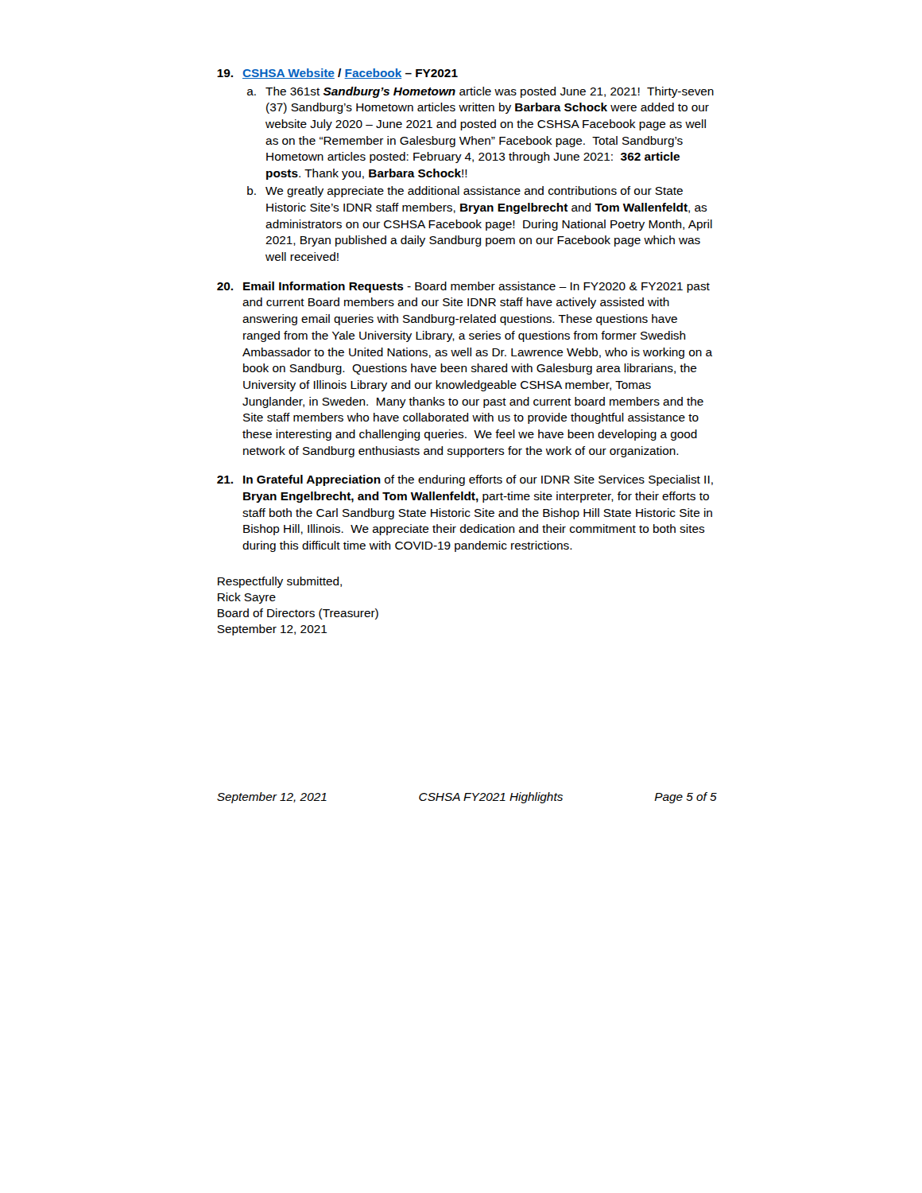19. CSHSA Website / Facebook – FY2021
a. The 361st Sandburg’s Hometown article was posted June 21, 2021! Thirty-seven (37) Sandburg’s Hometown articles written by Barbara Schock were added to our website July 2020 – June 2021 and posted on the CSHSA Facebook page as well as on the “Remember in Galesburg When” Facebook page. Total Sandburg’s Hometown articles posted: February 4, 2013 through June 2021: 362 article posts. Thank you, Barbara Schock!!
b. We greatly appreciate the additional assistance and contributions of our State Historic Site’s IDNR staff members, Bryan Engelbrecht and Tom Wallenfeldt, as administrators on our CSHSA Facebook page! During National Poetry Month, April 2021, Bryan published a daily Sandburg poem on our Facebook page which was well received!
20. Email Information Requests - Board member assistance – In FY2020 & FY2021 past and current Board members and our Site IDNR staff have actively assisted with answering email queries with Sandburg-related questions. These questions have ranged from the Yale University Library, a series of questions from former Swedish Ambassador to the United Nations, as well as Dr. Lawrence Webb, who is working on a book on Sandburg. Questions have been shared with Galesburg area librarians, the University of Illinois Library and our knowledgeable CSHSA member, Tomas Junglander, in Sweden. Many thanks to our past and current board members and the Site staff members who have collaborated with us to provide thoughtful assistance to these interesting and challenging queries. We feel we have been developing a good network of Sandburg enthusiasts and supporters for the work of our organization.
21. In Grateful Appreciation of the enduring efforts of our IDNR Site Services Specialist II, Bryan Engelbrecht, and Tom Wallenfeldt, part-time site interpreter, for their efforts to staff both the Carl Sandburg State Historic Site and the Bishop Hill State Historic Site in Bishop Hill, Illinois. We appreciate their dedication and their commitment to both sites during this difficult time with COVID-19 pandemic restrictions.
Respectfully submitted,
Rick Sayre
Board of Directors (Treasurer)
September 12, 2021
September 12, 2021 CSHSA FY2021 Highlights Page 5 of 5